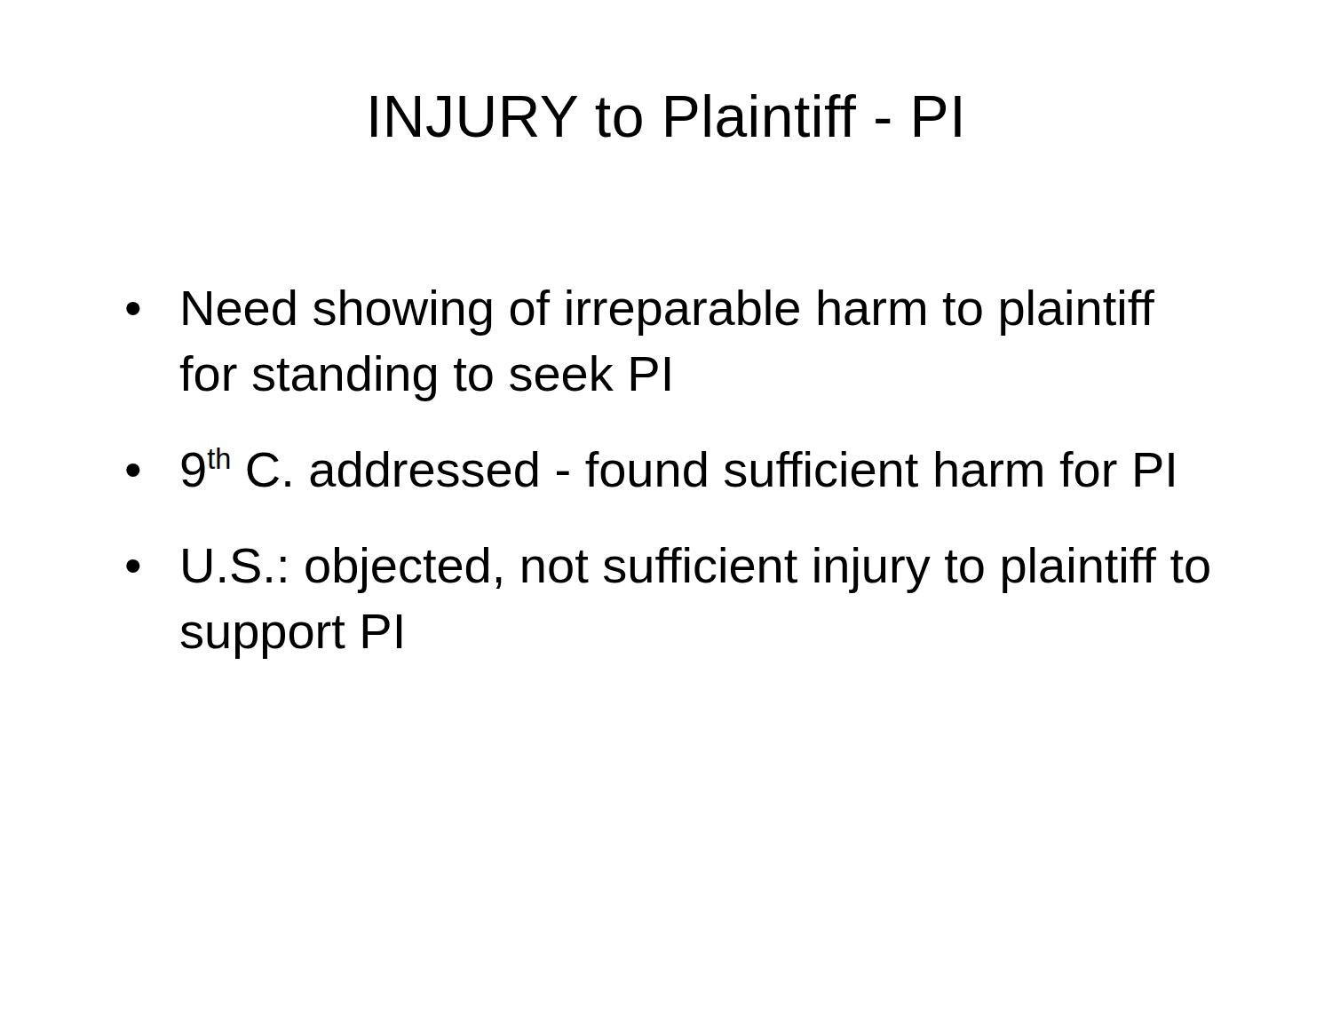INJURY to Plaintiff - PI
Need showing of irreparable harm to plaintiff for standing to seek PI
9th C. addressed - found sufficient harm for PI
U.S.: objected, not sufficient injury to plaintiff to support PI